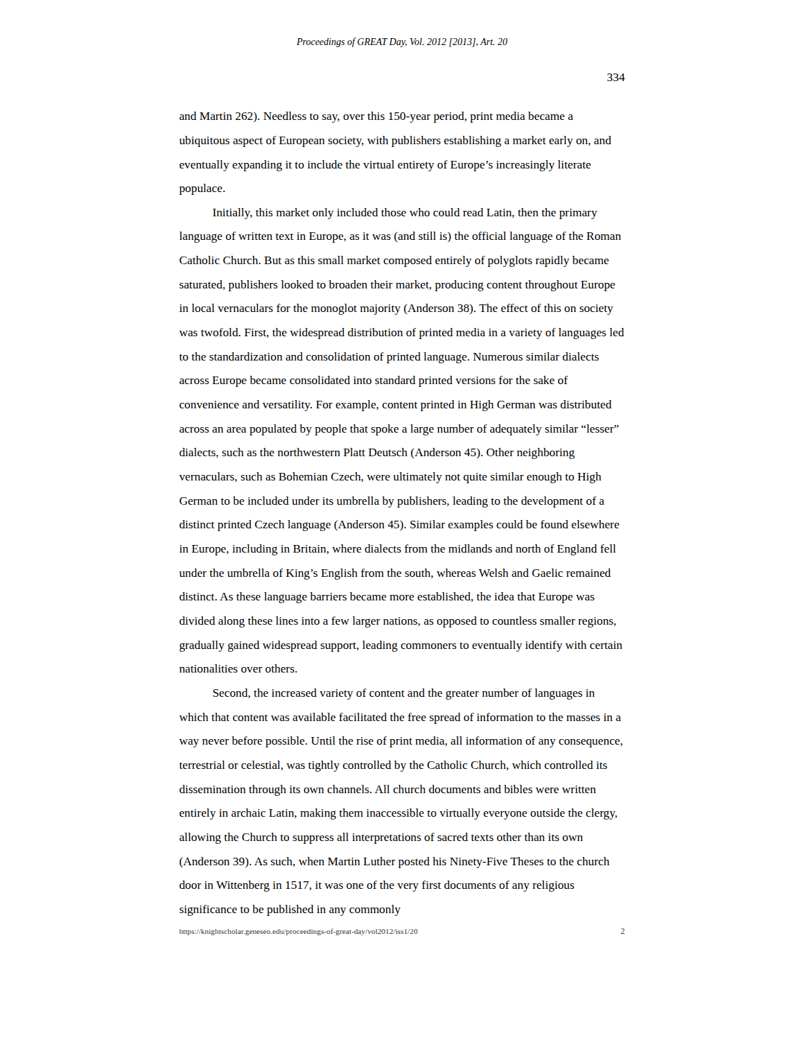Proceedings of GREAT Day, Vol. 2012 [2013], Art. 20
334
and Martin 262). Needless to say, over this 150-year period, print media became a ubiquitous aspect of European society, with publishers establishing a market early on, and eventually expanding it to include the virtual entirety of Europe’s increasingly literate populace.
Initially, this market only included those who could read Latin, then the primary language of written text in Europe, as it was (and still is) the official language of the Roman Catholic Church. But as this small market composed entirely of polyglots rapidly became saturated, publishers looked to broaden their market, producing content throughout Europe in local vernaculars for the monoglot majority (Anderson 38). The effect of this on society was twofold. First, the widespread distribution of printed media in a variety of languages led to the standardization and consolidation of printed language. Numerous similar dialects across Europe became consolidated into standard printed versions for the sake of convenience and versatility. For example, content printed in High German was distributed across an area populated by people that spoke a large number of adequately similar “lesser” dialects, such as the northwestern Platt Deutsch (Anderson 45). Other neighboring vernaculars, such as Bohemian Czech, were ultimately not quite similar enough to High German to be included under its umbrella by publishers, leading to the development of a distinct printed Czech language (Anderson 45). Similar examples could be found elsewhere in Europe, including in Britain, where dialects from the midlands and north of England fell under the umbrella of King’s English from the south, whereas Welsh and Gaelic remained distinct. As these language barriers became more established, the idea that Europe was divided along these lines into a few larger nations, as opposed to countless smaller regions, gradually gained widespread support, leading commoners to eventually identify with certain nationalities over others.
Second, the increased variety of content and the greater number of languages in which that content was available facilitated the free spread of information to the masses in a way never before possible. Until the rise of print media, all information of any consequence, terrestrial or celestial, was tightly controlled by the Catholic Church, which controlled its dissemination through its own channels. All church documents and bibles were written entirely in archaic Latin, making them inaccessible to virtually everyone outside the clergy, allowing the Church to suppress all interpretations of sacred texts other than its own (Anderson 39). As such, when Martin Luther posted his Ninety-Five Theses to the church door in Wittenberg in 1517, it was one of the very first documents of any religious significance to be published in any commonly
https://knightscholar.geneseo.edu/proceedings-of-great-day/vol2012/iss1/20 2